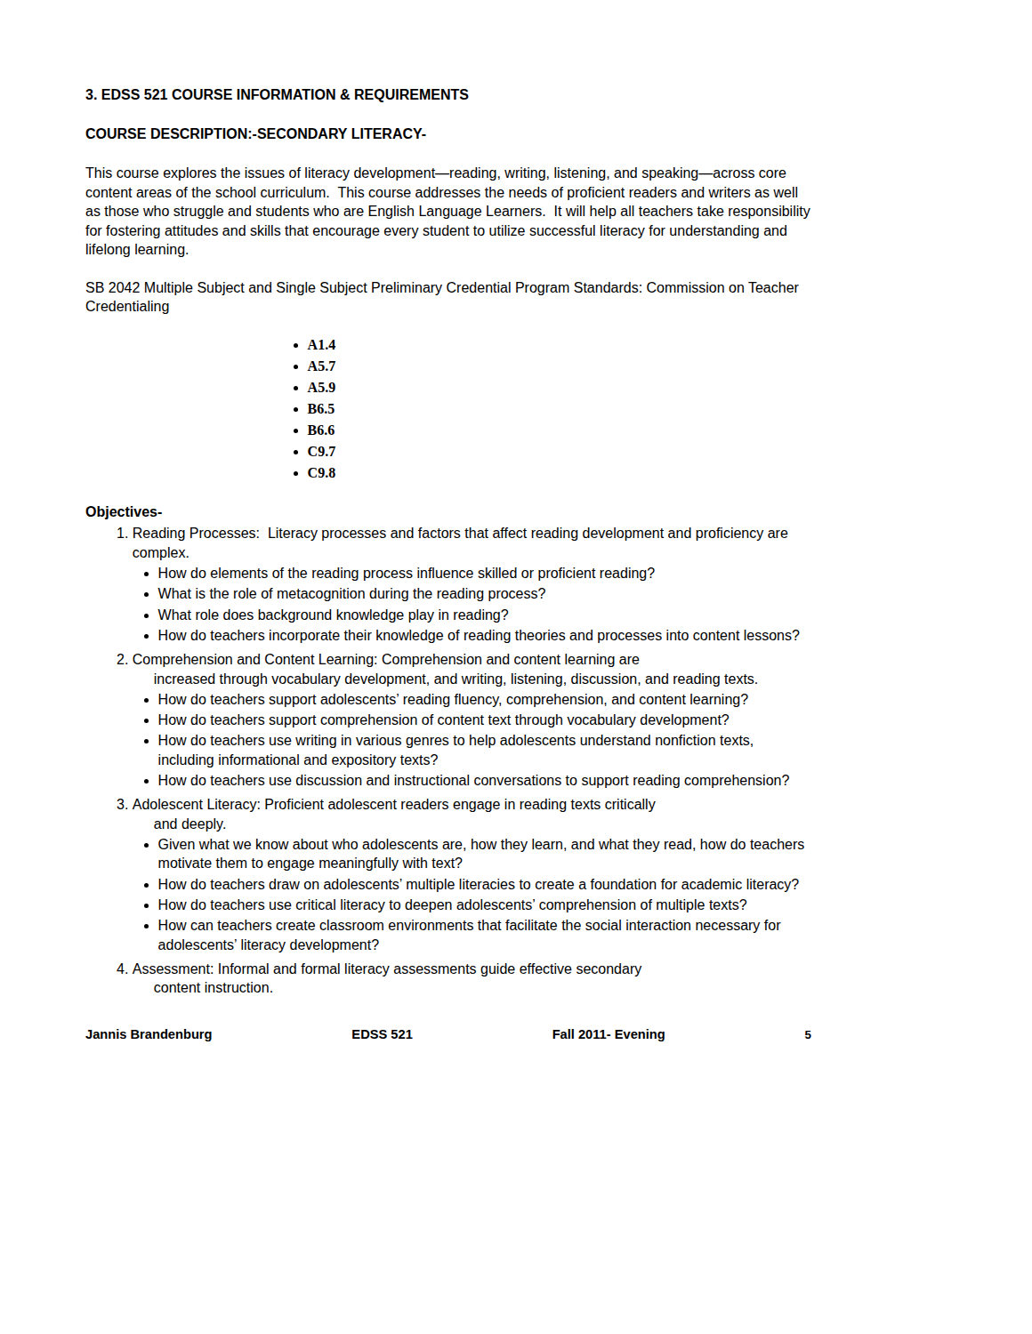3. EDSS 521 COURSE INFORMATION & REQUIREMENTS
COURSE DESCRIPTION:-SECONDARY LITERACY-
This course explores the issues of literacy development—reading, writing, listening, and speaking—across core content areas of the school curriculum. This course addresses the needs of proficient readers and writers as well as those who struggle and students who are English Language Learners. It will help all teachers take responsibility for fostering attitudes and skills that encourage every student to utilize successful literacy for understanding and lifelong learning.
SB 2042 Multiple Subject and Single Subject Preliminary Credential Program Standards: Commission on Teacher Credentialing
A1.4
A5.7
A5.9
B6.5
B6.6
C9.7
C9.8
Objectives-
Reading Processes: Literacy processes and factors that affect reading development and proficiency are complex.
How do elements of the reading process influence skilled or proficient reading?
What is the role of metacognition during the reading process?
What role does background knowledge play in reading?
How do teachers incorporate their knowledge of reading theories and processes into content lessons?
Comprehension and Content Learning: Comprehension and content learning are increased through vocabulary development, and writing, listening, discussion, and reading texts.
How do teachers support adolescents’ reading fluency, comprehension, and content learning?
How do teachers support comprehension of content text through vocabulary development?
How do teachers use writing in various genres to help adolescents understand nonfiction texts, including informational and expository texts?
How do teachers use discussion and instructional conversations to support reading comprehension?
Adolescent Literacy: Proficient adolescent readers engage in reading texts critically and deeply.
Given what we know about who adolescents are, how they learn, and what they read, how do teachers motivate them to engage meaningfully with text?
How do teachers draw on adolescents’ multiple literacies to create a foundation for academic literacy?
How do teachers use critical literacy to deepen adolescents’ comprehension of multiple texts?
How can teachers create classroom environments that facilitate the social interaction necessary for adolescents’ literacy development?
Assessment: Informal and formal literacy assessments guide effective secondary content instruction.
Jannis Brandenburg EDSS 521 Fall 2011- Evening 5